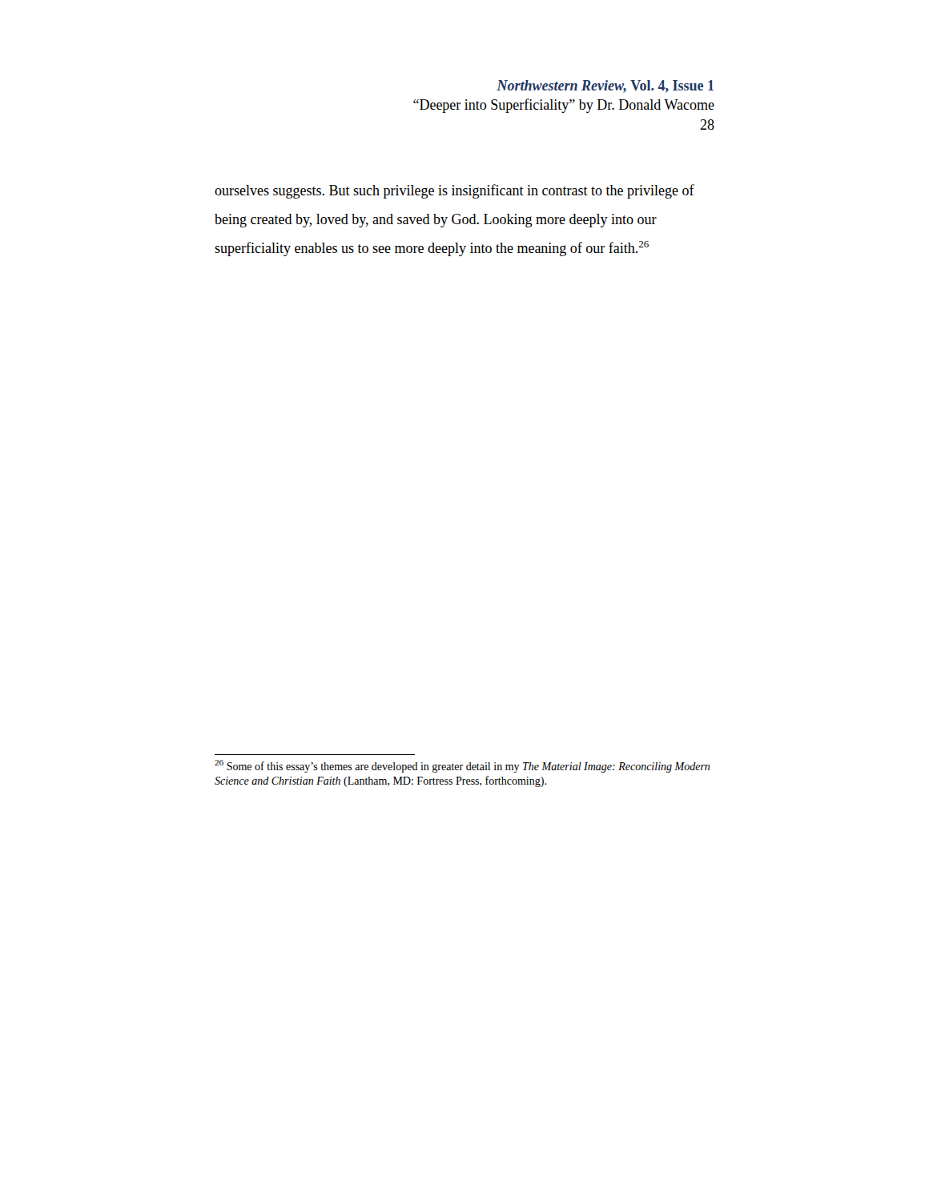Northwestern Review, Vol. 4, Issue 1
“Deeper into Superficiality” by Dr. Donald Wacome
28
ourselves suggests. But such privilege is insignificant in contrast to the privilege of being created by, loved by, and saved by God. Looking more deeply into our superficiality enables us to see more deeply into the meaning of our faith.26
26 Some of this essay’s themes are developed in greater detail in my The Material Image: Reconciling Modern Science and Christian Faith (Lantham, MD: Fortress Press, forthcoming).